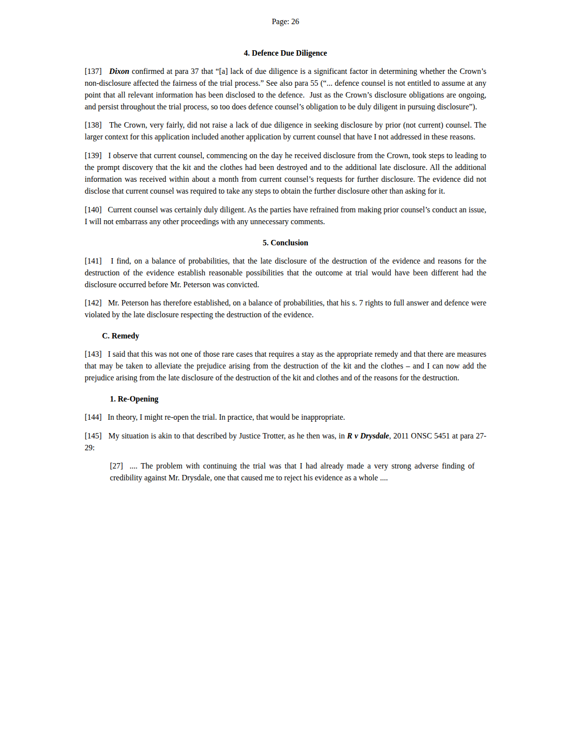Page: 26
4. Defence Due Diligence
[137] Dixon confirmed at para 37 that “[a] lack of due diligence is a significant factor in determining whether the Crown’s non-disclosure affected the fairness of the trial process.” See also para 55 (“... defence counsel is not entitled to assume at any point that all relevant information has been disclosed to the defence. Just as the Crown’s disclosure obligations are ongoing, and persist throughout the trial process, so too does defence counsel’s obligation to be duly diligent in pursuing disclosure”).
[138] The Crown, very fairly, did not raise a lack of due diligence in seeking disclosure by prior (not current) counsel. The larger context for this application included another application by current counsel that have I not addressed in these reasons.
[139] I observe that current counsel, commencing on the day he received disclosure from the Crown, took steps to leading to the prompt discovery that the kit and the clothes had been destroyed and to the additional late disclosure. All the additional information was received within about a month from current counsel’s requests for further disclosure. The evidence did not disclose that current counsel was required to take any steps to obtain the further disclosure other than asking for it.
[140] Current counsel was certainly duly diligent. As the parties have refrained from making prior counsel’s conduct an issue, I will not embarrass any other proceedings with any unnecessary comments.
5. Conclusion
[141] I find, on a balance of probabilities, that the late disclosure of the destruction of the evidence and reasons for the destruction of the evidence establish reasonable possibilities that the outcome at trial would have been different had the disclosure occurred before Mr. Peterson was convicted.
[142] Mr. Peterson has therefore established, on a balance of probabilities, that his s. 7 rights to full answer and defence were violated by the late disclosure respecting the destruction of the evidence.
C. Remedy
[143] I said that this was not one of those rare cases that requires a stay as the appropriate remedy and that there are measures that may be taken to alleviate the prejudice arising from the destruction of the kit and the clothes – and I can now add the prejudice arising from the late disclosure of the destruction of the kit and clothes and of the reasons for the destruction.
1. Re-Opening
[144] In theory, I might re-open the trial. In practice, that would be inappropriate.
[145] My situation is akin to that described by Justice Trotter, as he then was, in R v Drysdale, 2011 ONSC 5451 at para 27-29:
[27].... The problem with continuing the trial was that I had already made a very strong adverse finding of credibility against Mr. Drysdale, one that caused me to reject his evidence as a whole ....